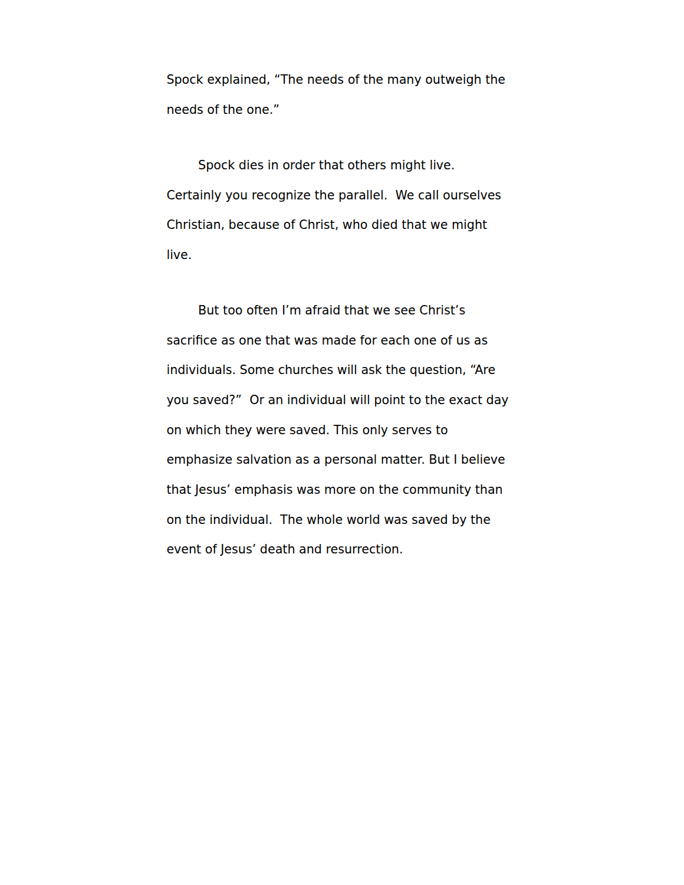Spock explained, “The needs of the many outweigh the needs of the one.”
Spock dies in order that others might live. Certainly you recognize the parallel. We call ourselves Christian, because of Christ, who died that we might live.
But too often I’m afraid that we see Christ’s sacrifice as one that was made for each one of us as individuals. Some churches will ask the question, “Are you saved?” Or an individual will point to the exact day on which they were saved. This only serves to emphasize salvation as a personal matter. But I believe that Jesus’ emphasis was more on the community than on the individual. The whole world was saved by the event of Jesus’ death and resurrection.